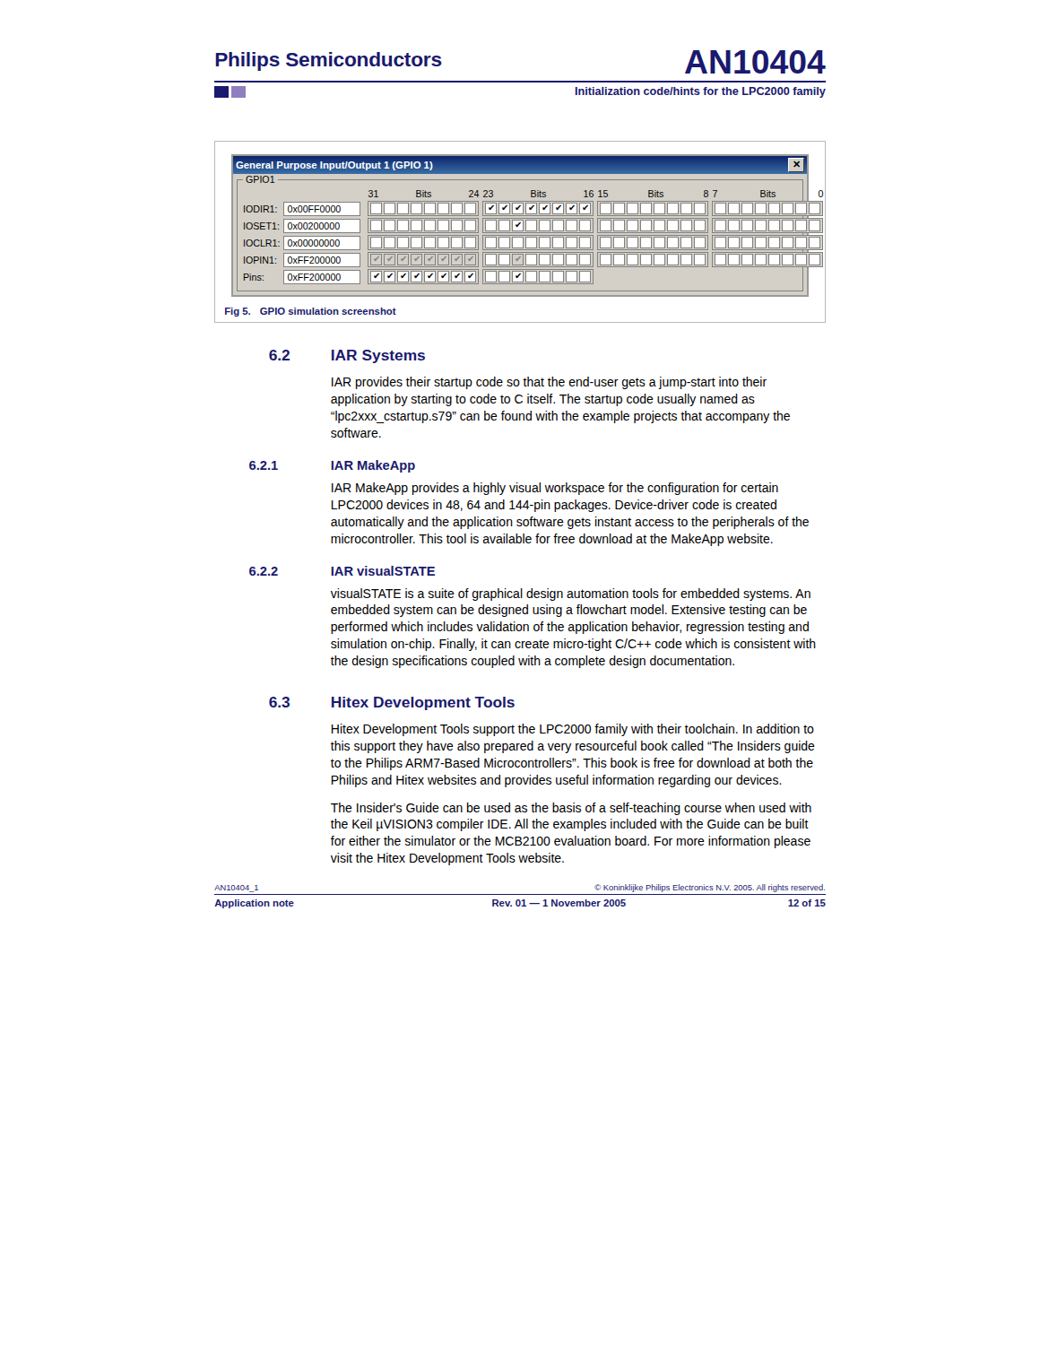Philips Semiconductors
AN10404
Initialization code/hints for the LPC2000 family
General Purpose Input/Output 1 (GPIO 1) ✕
GPIO1
| | | | 31 Bits 24 | 23 Bits 16 | 15 Bits 8 | 7 Bits 0 |
| IODIR1: | 0x00FF0000 | | | | | |
| IOSET1: | 0x00200000 | | | | | |
| IOCLR1: | 0x00000000 | | | | | |
| IOPIN1: | 0xFF200000 | | | | | |
| Pins: | 0xFF200000 | | | | | |
Fig 5. GPIO simulation screenshot
6.2 IAR Systems
IAR provides their startup code so that the end-user gets a jump-start into their application by starting to code to C itself. The startup code usually named as “lpc2xxx_cstartup.s79” can be found with the example projects that accompany the software.
6.2.1 IAR MakeApp
IAR MakeApp provides a highly visual workspace for the configuration for certain LPC2000 devices in 48, 64 and 144-pin packages. Device-driver code is created automatically and the application software gets instant access to the peripherals of the microcontroller. This tool is available for free download at the MakeApp website.
6.2.2 IAR visualSTATE
visualSTATE is a suite of graphical design automation tools for embedded systems. An embedded system can be designed using a flowchart model. Extensive testing can be performed which includes validation of the application behavior, regression testing and simulation on-chip. Finally, it can create micro-tight C/C++ code which is consistent with the design specifications coupled with a complete design documentation.
6.3 Hitex Development Tools
Hitex Development Tools support the LPC2000 family with their toolchain. In addition to this support they have also prepared a very resourceful book called “The Insiders guide to the Philips ARM7-Based Microcontrollers”. This book is free for download at both the Philips and Hitex websites and provides useful information regarding our devices.
The Insider's Guide can be used as the basis of a self-teaching course when used with the Keil µVISION3 compiler IDE. All the examples included with the Guide can be built for either the simulator or the MCB2100 evaluation board. For more information please visit the Hitex Development Tools website.
AN10404_1 © Koninklijke Philips Electronics N.V. 2005. All rights reserved.
Application note Rev. 01 — 1 November 2005 12 of 15